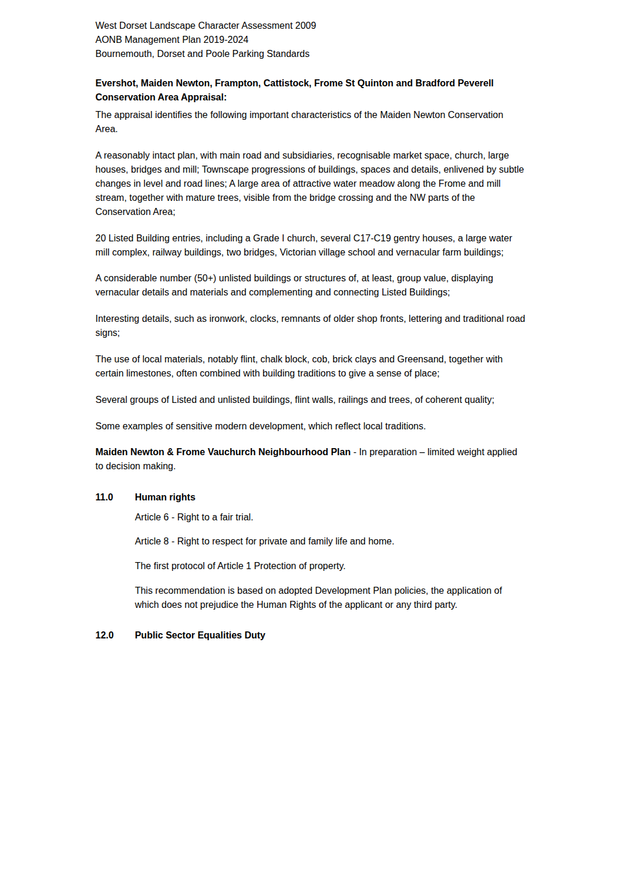West Dorset Landscape Character Assessment 2009
AONB Management Plan 2019-2024
Bournemouth, Dorset and Poole Parking Standards
Evershot, Maiden Newton, Frampton, Cattistock, Frome St Quinton and Bradford Peverell Conservation Area Appraisal:
The appraisal identifies the following important characteristics of the Maiden Newton Conservation Area.
A reasonably intact plan, with main road and subsidiaries, recognisable market space, church, large houses, bridges and mill; Townscape progressions of buildings, spaces and details, enlivened by subtle changes in level and road lines; A large area of attractive water meadow along the Frome and mill stream, together with mature trees, visible from the bridge crossing and the NW parts of the Conservation Area;
20 Listed Building entries, including a Grade I church, several C17-C19 gentry houses, a large water mill complex, railway buildings, two bridges, Victorian village school and vernacular farm buildings;
A considerable number (50+) unlisted buildings or structures of, at least, group value, displaying vernacular details and materials and complementing and connecting Listed Buildings;
Interesting details, such as ironwork, clocks, remnants of older shop fronts, lettering and traditional road signs;
The use of local materials, notably flint, chalk block, cob, brick clays and Greensand, together with certain limestones, often combined with building traditions to give a sense of place;
Several groups of Listed and unlisted buildings, flint walls, railings and trees, of coherent quality;
Some examples of sensitive modern development, which reflect local traditions.
Maiden Newton & Frome Vauchurch Neighbourhood Plan - In preparation – limited weight applied to decision making.
11.0 Human rights
Article 6 - Right to a fair trial.
Article 8 - Right to respect for private and family life and home.
The first protocol of Article 1 Protection of property.
This recommendation is based on adopted Development Plan policies, the application of which does not prejudice the Human Rights of the applicant or any third party.
12.0 Public Sector Equalities Duty